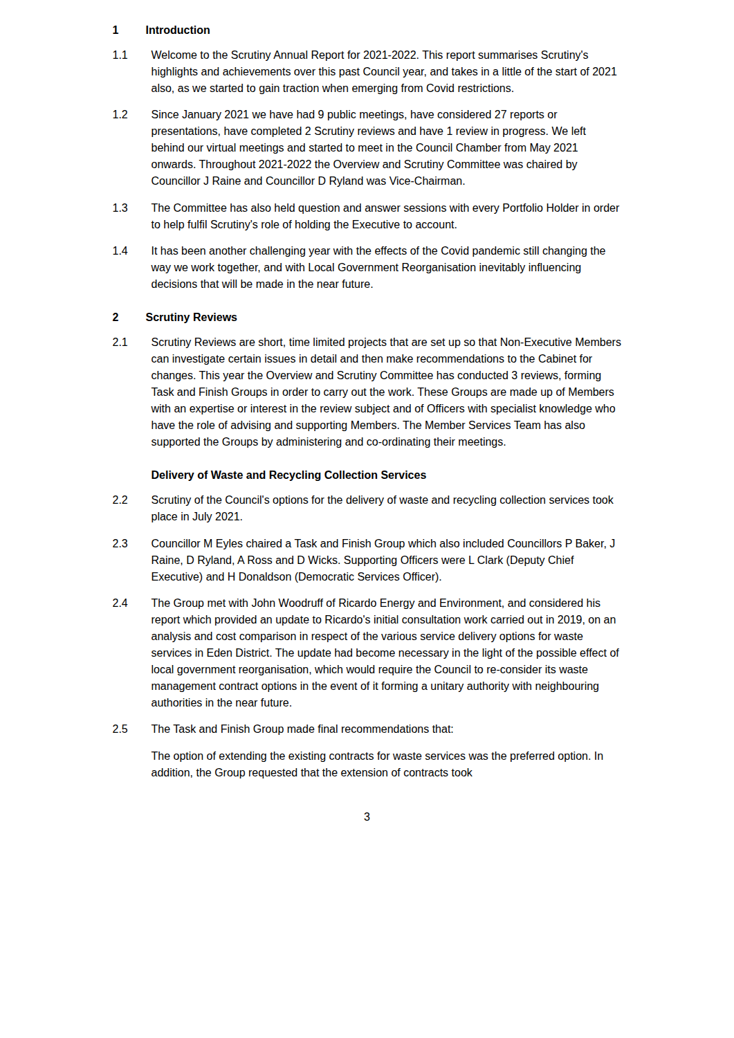1 Introduction
1.1 Welcome to the Scrutiny Annual Report for 2021-2022. This report summarises Scrutiny's highlights and achievements over this past Council year, and takes in a little of the start of 2021 also, as we started to gain traction when emerging from Covid restrictions.
1.2 Since January 2021 we have had 9 public meetings, have considered 27 reports or presentations, have completed 2 Scrutiny reviews and have 1 review in progress. We left behind our virtual meetings and started to meet in the Council Chamber from May 2021 onwards. Throughout 2021-2022 the Overview and Scrutiny Committee was chaired by Councillor J Raine and Councillor D Ryland was Vice-Chairman.
1.3 The Committee has also held question and answer sessions with every Portfolio Holder in order to help fulfil Scrutiny's role of holding the Executive to account.
1.4 It has been another challenging year with the effects of the Covid pandemic still changing the way we work together, and with Local Government Reorganisation inevitably influencing decisions that will be made in the near future.
2 Scrutiny Reviews
2.1 Scrutiny Reviews are short, time limited projects that are set up so that Non-Executive Members can investigate certain issues in detail and then make recommendations to the Cabinet for changes. This year the Overview and Scrutiny Committee has conducted 3 reviews, forming Task and Finish Groups in order to carry out the work. These Groups are made up of Members with an expertise or interest in the review subject and of Officers with specialist knowledge who have the role of advising and supporting Members. The Member Services Team has also supported the Groups by administering and co-ordinating their meetings.
Delivery of Waste and Recycling Collection Services
2.2 Scrutiny of the Council's options for the delivery of waste and recycling collection services took place in July 2021.
2.3 Councillor M Eyles chaired a Task and Finish Group which also included Councillors P Baker, J Raine, D Ryland, A Ross and D Wicks. Supporting Officers were L Clark (Deputy Chief Executive) and H Donaldson (Democratic Services Officer).
2.4 The Group met with John Woodruff of Ricardo Energy and Environment, and considered his report which provided an update to Ricardo's initial consultation work carried out in 2019, on an analysis and cost comparison in respect of the various service delivery options for waste services in Eden District. The update had become necessary in the light of the possible effect of local government reorganisation, which would require the Council to re-consider its waste management contract options in the event of it forming a unitary authority with neighbouring authorities in the near future.
2.5 The Task and Finish Group made final recommendations that:
The option of extending the existing contracts for waste services was the preferred option. In addition, the Group requested that the extension of contracts took
3